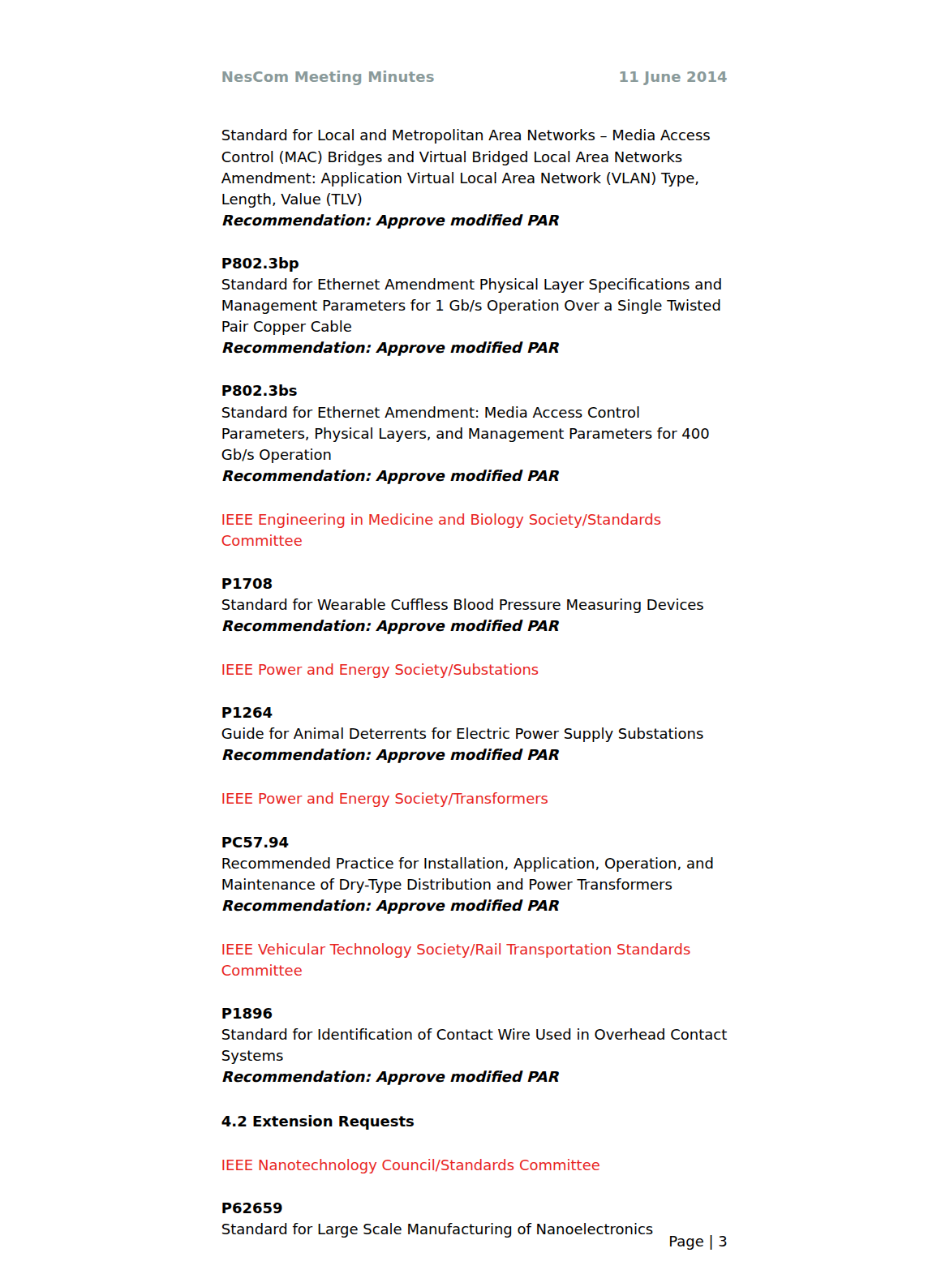NesCom Meeting Minutes 11 June 2014
Standard for Local and Metropolitan Area Networks – Media Access Control (MAC) Bridges and Virtual Bridged Local Area Networks Amendment: Application Virtual Local Area Network (VLAN) Type, Length, Value (TLV)
Recommendation: Approve modified PAR
P802.3bp
Standard for Ethernet Amendment Physical Layer Specifications and Management Parameters for 1 Gb/s Operation Over a Single Twisted Pair Copper Cable
Recommendation: Approve modified PAR
P802.3bs
Standard for Ethernet Amendment: Media Access Control Parameters, Physical Layers, and Management Parameters for 400 Gb/s Operation
Recommendation: Approve modified PAR
IEEE Engineering in Medicine and Biology Society/Standards Committee
P1708
Standard for Wearable Cuffless Blood Pressure Measuring Devices
Recommendation: Approve modified PAR
IEEE Power and Energy Society/Substations
P1264
Guide for Animal Deterrents for Electric Power Supply Substations
Recommendation: Approve modified PAR
IEEE Power and Energy Society/Transformers
PC57.94
Recommended Practice for Installation, Application, Operation, and Maintenance of Dry-Type Distribution and Power Transformers
Recommendation: Approve modified PAR
IEEE Vehicular Technology Society/Rail Transportation Standards Committee
P1896
Standard for Identification of Contact Wire Used in Overhead Contact Systems
Recommendation: Approve modified PAR
4.2 Extension Requests
IEEE Nanotechnology Council/Standards Committee
P62659
Standard for Large Scale Manufacturing of Nanoelectronics
Page | 3